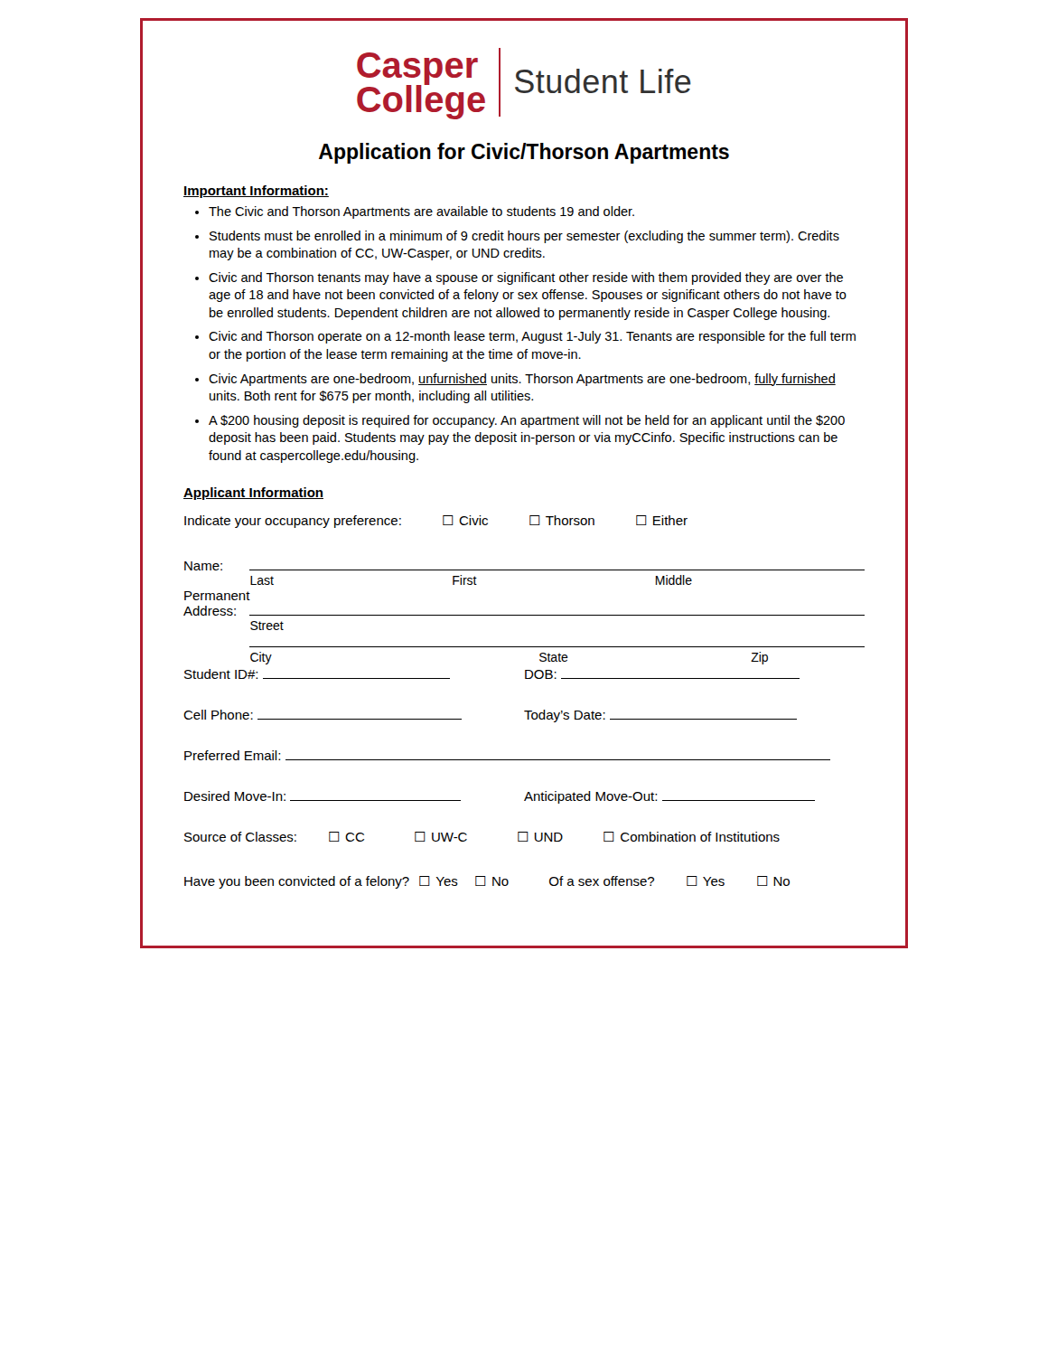| Casper College | | Student Life |
Application for Civic/Thorson Apartments
Important Information:
The Civic and Thorson Apartments are available to students 19 and older.
Students must be enrolled in a minimum of 9 credit hours per semester (excluding the summer term). Credits may be a combination of CC, UW-Casper, or UND credits.
Civic and Thorson tenants may have a spouse or significant other reside with them provided they are over the age of 18 and have not been convicted of a felony or sex offense. Spouses or significant others do not have to be enrolled students. Dependent children are not allowed to permanently reside in Casper College housing.
Civic and Thorson operate on a 12-month lease term, August 1-July 31. Tenants are responsible for the full term or the portion of the lease term remaining at the time of move-in.
Civic Apartments are one-bedroom, unfurnished units. Thorson Apartments are one-bedroom, fully furnished units. Both rent for $675 per month, including all utilities.
A $200 housing deposit is required for occupancy. An apartment will not be held for an applicant until the $200 deposit has been paid. Students may pay the deposit in-person or via myCCinfo. Specific instructions can be found at caspercollege.edu/housing.
Applicant Information
Indicate your occupancy preference: Civic Thorson Either
| Name: | |
| | Last | First | Middle |
| Permanent Address: | |
| | Street |
| | City | State | Zip |
| Student ID#: | DOB: |
| Cell Phone: | Today’s Date: |
| Preferred Email: |
| Desired Move-In: | Anticipated Move-Out: |
Source of Classes: CC UW-C UND Combination of Institutions
Have you been convicted of a felony? Yes No Of a sex offense? Yes No